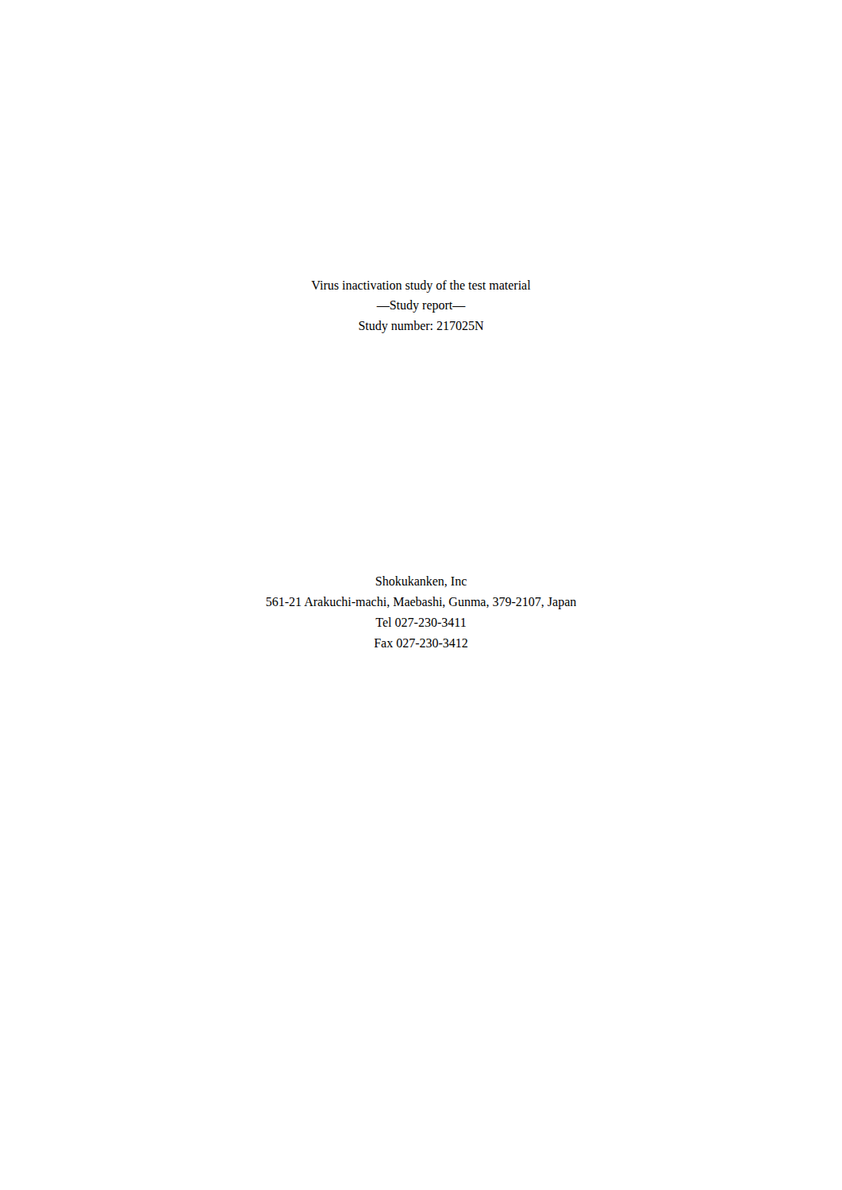Virus inactivation study of the test material
—Study report—
Study number: 217025N
Shokukanken, Inc
561-21 Arakuchi-machi, Maebashi, Gunma, 379-2107, Japan
Tel 027-230-3411
Fax 027-230-3412